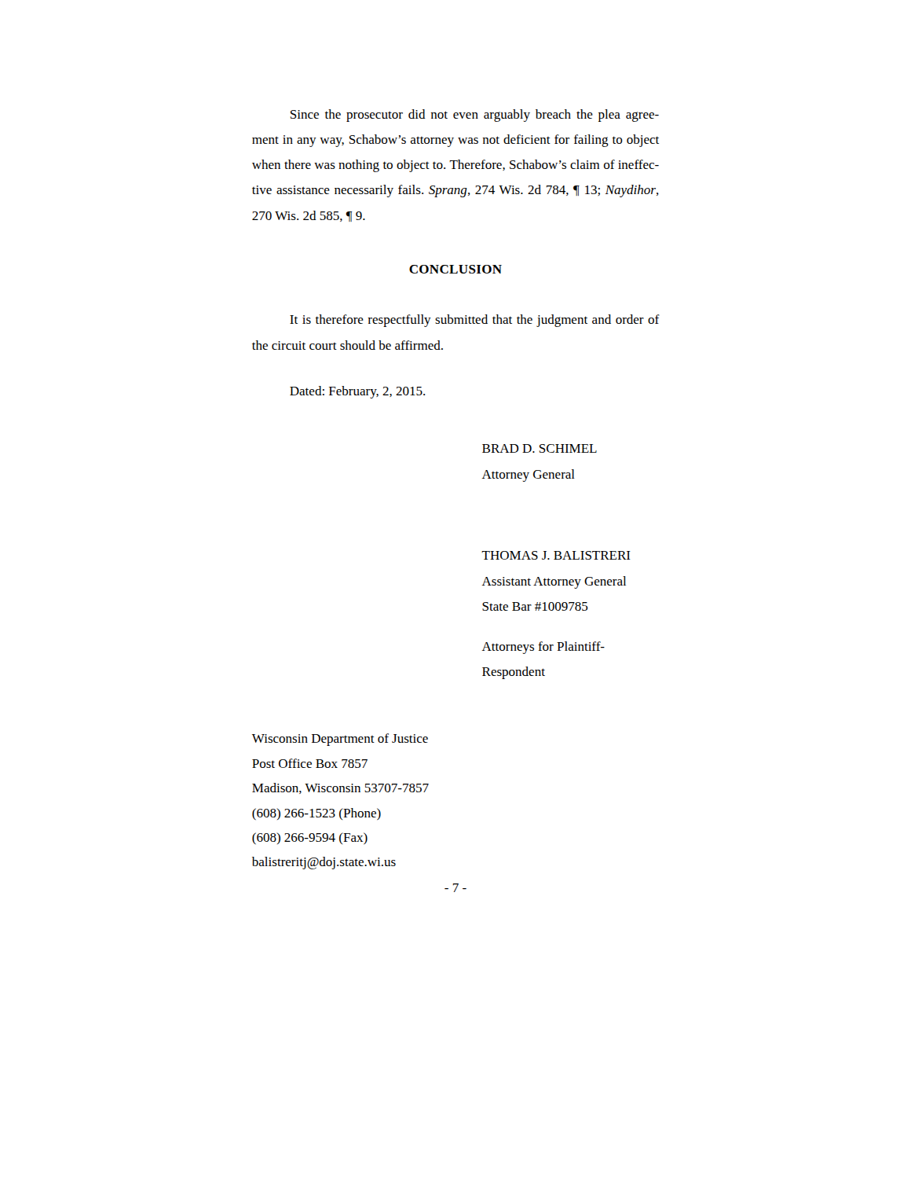Since the prosecutor did not even arguably breach the plea agreement in any way, Schabow’s attorney was not deficient for failing to object when there was nothing to object to. Therefore, Schabow’s claim of ineffective assistance necessarily fails. Sprang, 274 Wis. 2d 784, ¶ 13; Naydihor, 270 Wis. 2d 585, ¶ 9.
CONCLUSION
It is therefore respectfully submitted that the judgment and order of the circuit court should be affirmed.
Dated: February, 2, 2015.
BRAD D. SCHIMEL Attorney General
THOMAS J. BALISTRERI Assistant Attorney General State Bar #1009785
Attorneys for Plaintiff-Respondent
Wisconsin Department of Justice Post Office Box 7857 Madison, Wisconsin 53707-7857 (608) 266-1523 (Phone) (608) 266-9594 (Fax) balistreritj@doj.state.wi.us
- 7 -